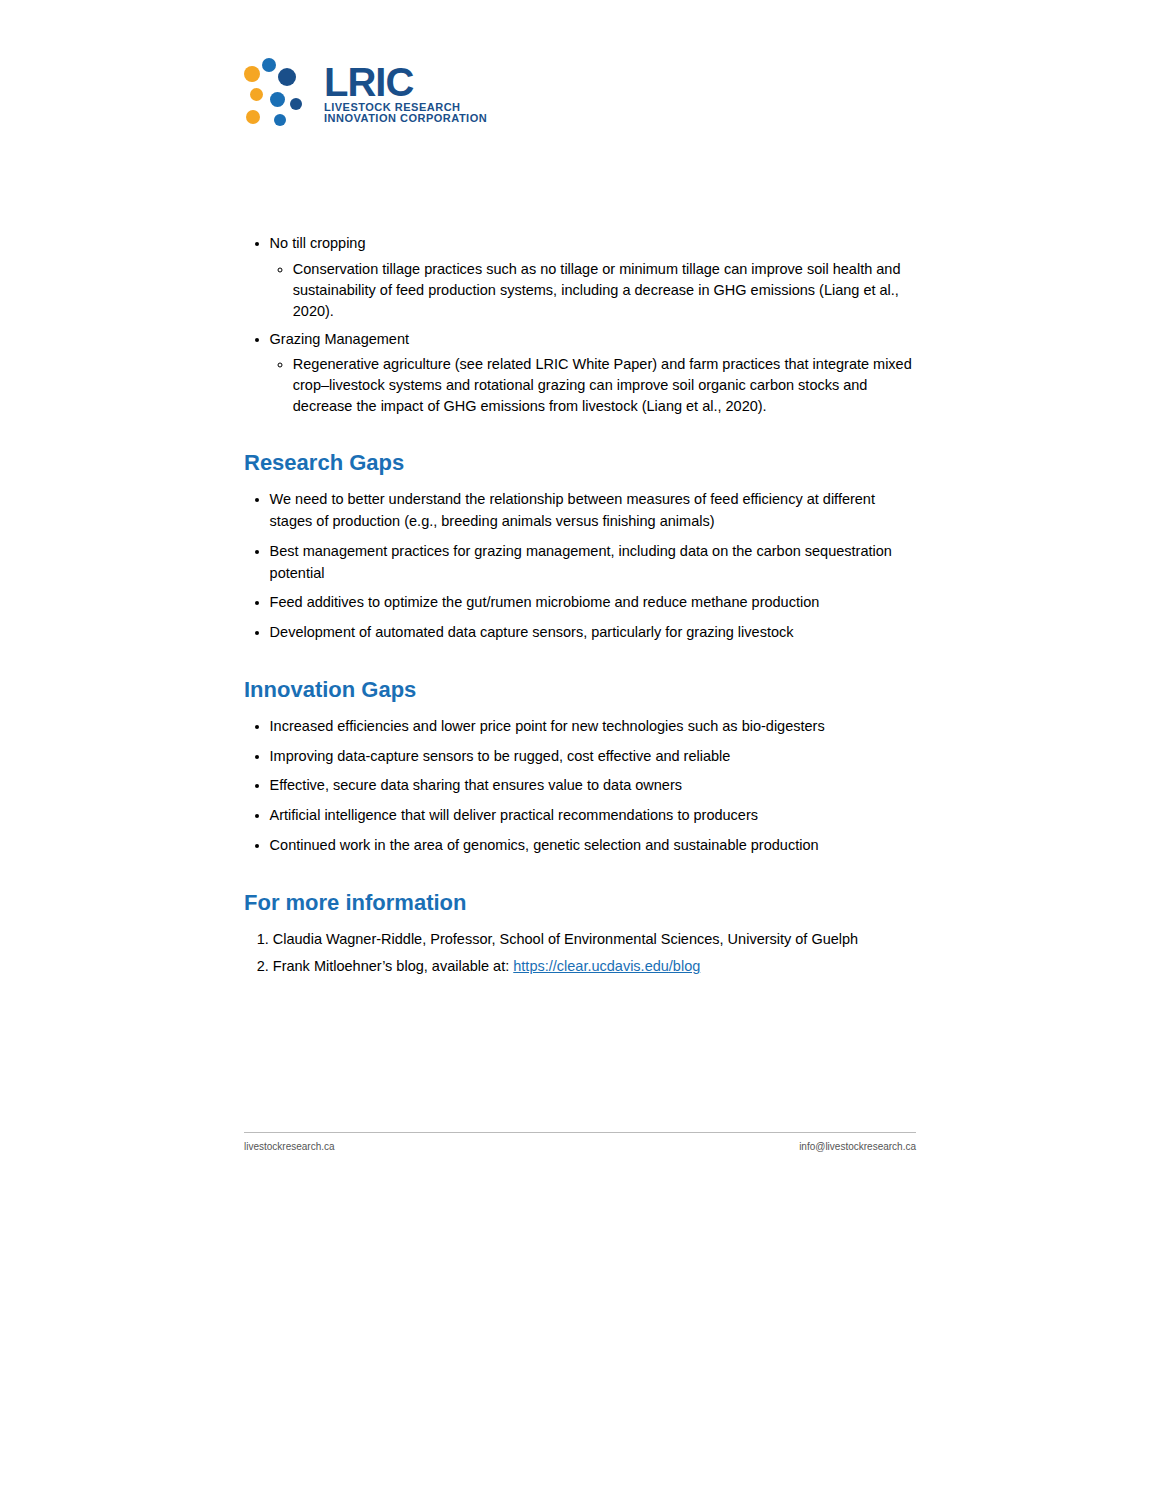LRIC
LIVESTOCK RESEARCH
INNOVATION CORPORATION
No till cropping
Conservation tillage practices such as no tillage or minimum tillage can improve soil health and sustainability of feed production systems, including a decrease in GHG emissions (Liang et al., 2020).
Grazing Management
Regenerative agriculture (see related LRIC White Paper) and farm practices that integrate mixed crop–livestock systems and rotational grazing can improve soil organic carbon stocks and decrease the impact of GHG emissions from livestock (Liang et al., 2020).
Research Gaps
We need to better understand the relationship between measures of feed efficiency at different stages of production (e.g., breeding animals versus finishing animals)
Best management practices for grazing management, including data on the carbon sequestration potential
Feed additives to optimize the gut/rumen microbiome and reduce methane production
Development of automated data capture sensors, particularly for grazing livestock
Innovation Gaps
Increased efficiencies and lower price point for new technologies such as bio-digesters
Improving data-capture sensors to be rugged, cost effective and reliable
Effective, secure data sharing that ensures value to data owners
Artificial intelligence that will deliver practical recommendations to producers
Continued work in the area of genomics, genetic selection and sustainable production
For more information
Claudia Wagner-Riddle, Professor, School of Environmental Sciences, University of Guelph
Frank Mitloehner’s blog, available at: https://clear.ucdavis.edu/blog
livestockresearch.ca
info@livestockresearch.ca